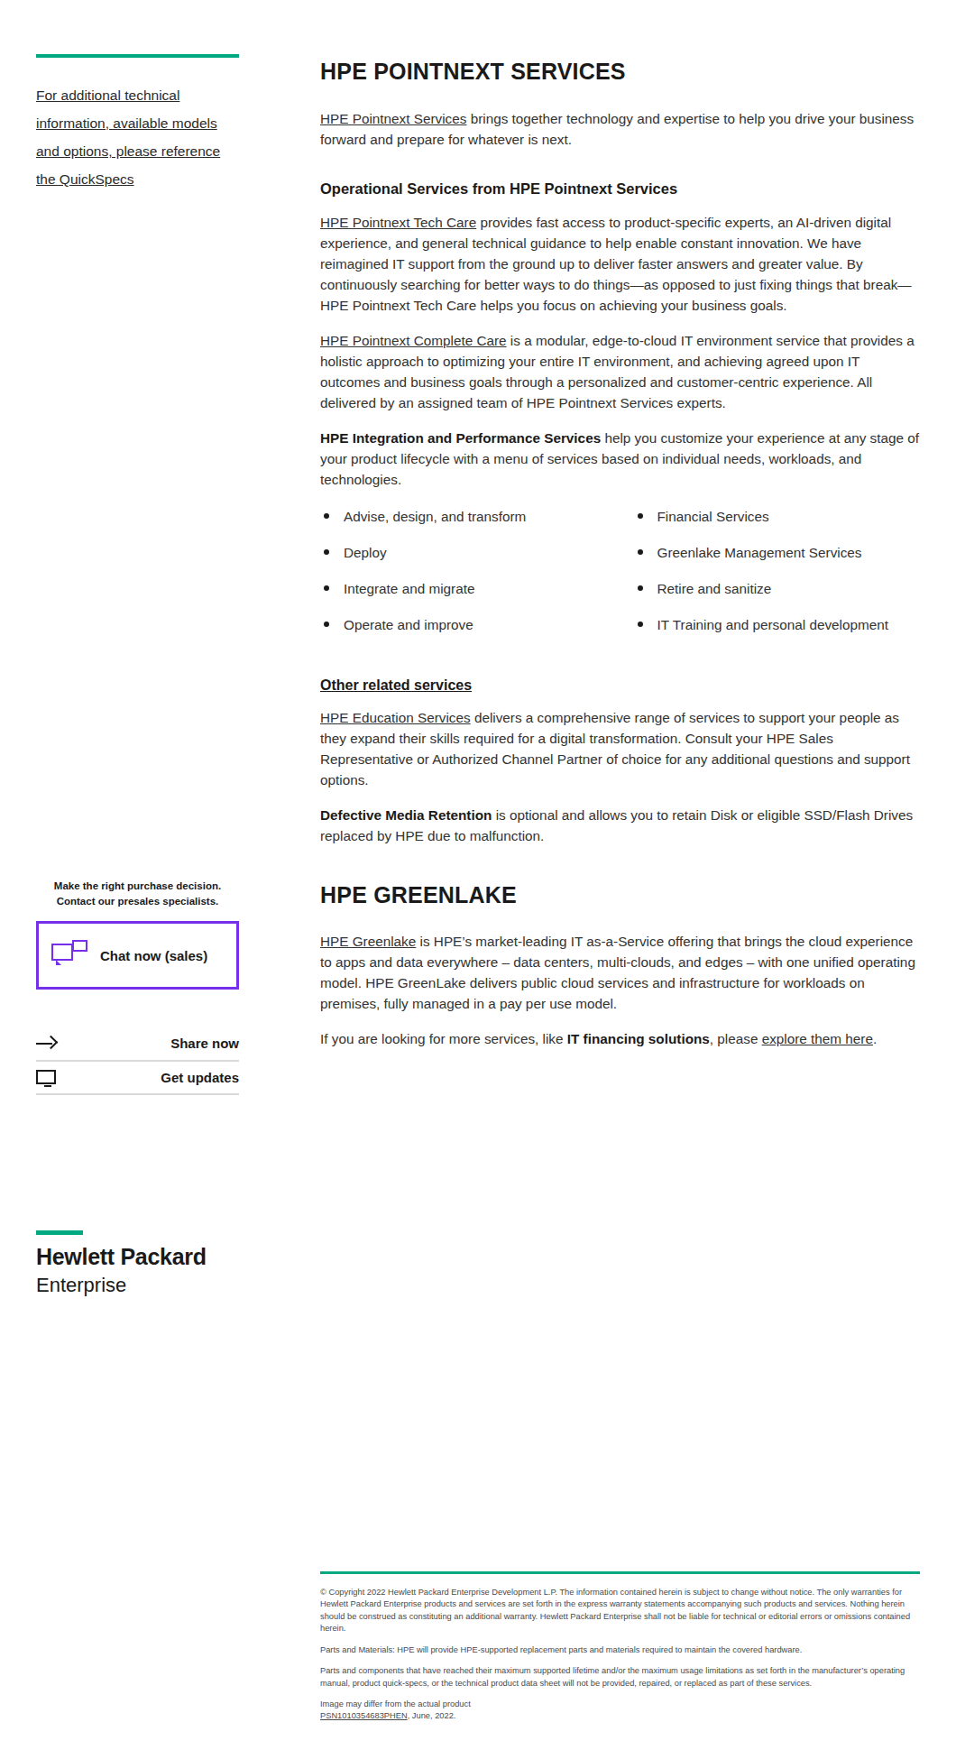For additional technical
information, available models
and options, please reference
the QuickSpecs
Make the right purchase decision.
Contact our presales specialists.
Chat now (sales)
Share now
Get updates
Hewlett Packard
Enterprise
HPE POINTNEXT SERVICES
HPE Pointnext Services brings together technology and expertise to help you drive your business forward and prepare for whatever is next.
Operational Services from HPE Pointnext Services
HPE Pointnext Tech Care provides fast access to product-specific experts, an AI-driven digital experience, and general technical guidance to help enable constant innovation. We have reimagined IT support from the ground up to deliver faster answers and greater value. By continuously searching for better ways to do things—as opposed to just fixing things that break—HPE Pointnext Tech Care helps you focus on achieving your business goals.
HPE Pointnext Complete Care is a modular, edge-to-cloud IT environment service that provides a holistic approach to optimizing your entire IT environment, and achieving agreed upon IT outcomes and business goals through a personalized and customer-centric experience. All delivered by an assigned team of HPE Pointnext Services experts.
HPE Integration and Performance Services help you customize your experience at any stage of your product lifecycle with a menu of services based on individual needs, workloads, and technologies.
Advise, design, and transform
Deploy
Integrate and migrate
Operate and improve
Financial Services
Greenlake Management Services
Retire and sanitize
IT Training and personal development
Other related services
HPE Education Services delivers a comprehensive range of services to support your people as they expand their skills required for a digital transformation. Consult your HPE Sales Representative or Authorized Channel Partner of choice for any additional questions and support options.
Defective Media Retention is optional and allows you to retain Disk or eligible SSD/Flash Drives replaced by HPE due to malfunction.
HPE GREENLAKE
HPE Greenlake is HPE’s market-leading IT as-a-Service offering that brings the cloud experience to apps and data everywhere – data centers, multi-clouds, and edges – with one unified operating model. HPE GreenLake delivers public cloud services and infrastructure for workloads on premises, fully managed in a pay per use model.
If you are looking for more services, like IT financing solutions, please explore them here.
© Copyright 2022 Hewlett Packard Enterprise Development L.P. The information contained herein is subject to change without notice. The only warranties for Hewlett Packard Enterprise products and services are set forth in the express warranty statements accompanying such products and services. Nothing herein should be construed as constituting an additional warranty. Hewlett Packard Enterprise shall not be liable for technical or editorial errors or omissions contained herein.
Parts and Materials: HPE will provide HPE-supported replacement parts and materials required to maintain the covered hardware.
Parts and components that have reached their maximum supported lifetime and/or the maximum usage limitations as set forth in the manufacturer’s operating manual, product quick-specs, or the technical product data sheet will not be provided, repaired, or replaced as part of these services.
Image may differ from the actual product
PSN1010354683PHEN, June, 2022.